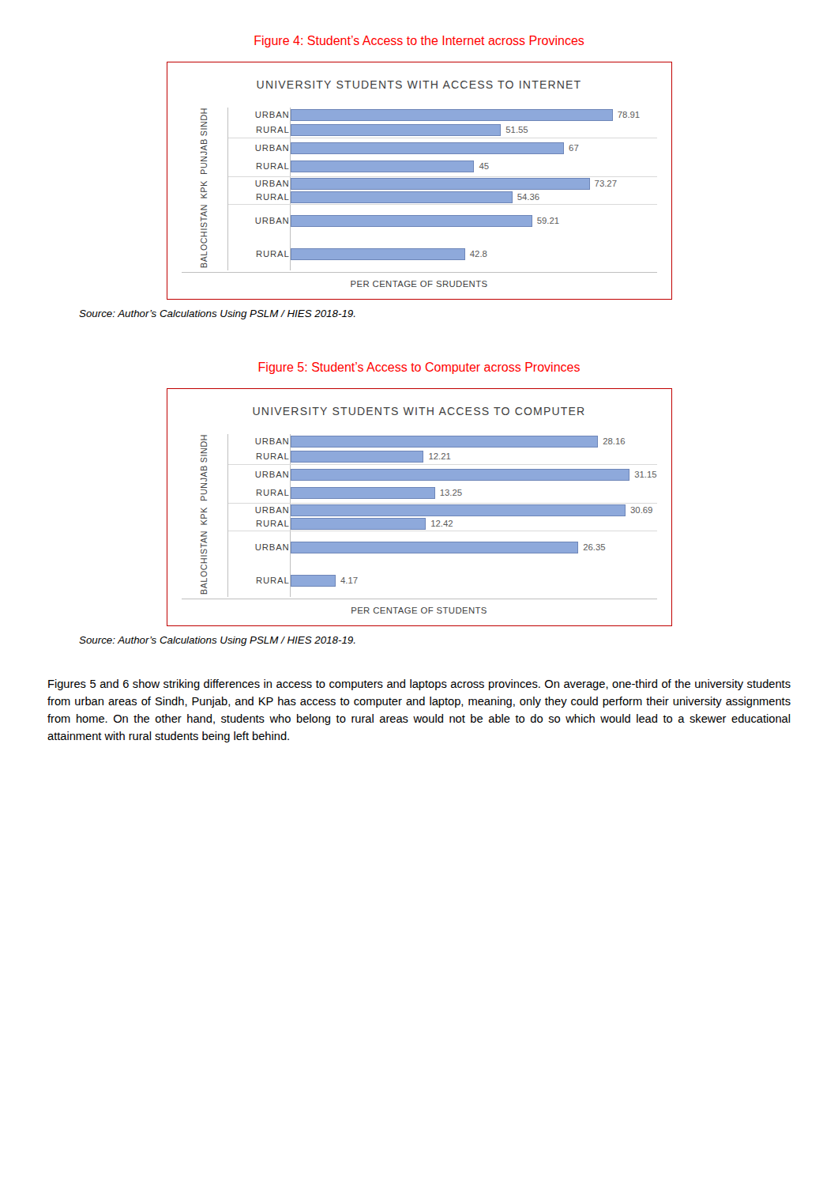Figure 4: Student’s Access to the Internet across Provinces
UNIVERSITY STUDENTS WITH ACCESS TO INTERNET
| SINDH | URBAN | 78.91 |
| RURAL | 51.55 |
| PUNJAB | URBAN | 67 |
| RURAL | 45 |
| KPK | URBAN | 73.27 |
| RURAL | 54.36 |
| BALOCHISTAN | URBAN | 59.21 |
| RURAL | 42.8 |
PER CENTAGE OF SRUDENTS
Source: Author’s Calculations Using PSLM / HIES 2018-19.
Figure 5: Student’s Access to Computer across Provinces
UNIVERSITY STUDENTS WITH ACCESS TO COMPUTER
| SINDH | URBAN | 28.16 |
| RURAL | 12.21 |
| PUNJAB | URBAN | 31.15 |
| RURAL | 13.25 |
| KPK | URBAN | 30.69 |
| RURAL | 12.42 |
| BALOCHISTAN | URBAN | 26.35 |
| RURAL | 4.17 |
PER CENTAGE OF STUDENTS
Source: Author’s Calculations Using PSLM / HIES 2018-19.
Figures 5 and 6 show striking differences in access to computers and laptops across provinces. On average, one-third of the university students from urban areas of Sindh, Punjab, and KP has access to computer and laptop, meaning, only they could perform their university assignments from home. On the other hand, students who belong to rural areas would not be able to do so which would lead to a skewer educational attainment with rural students being left behind.